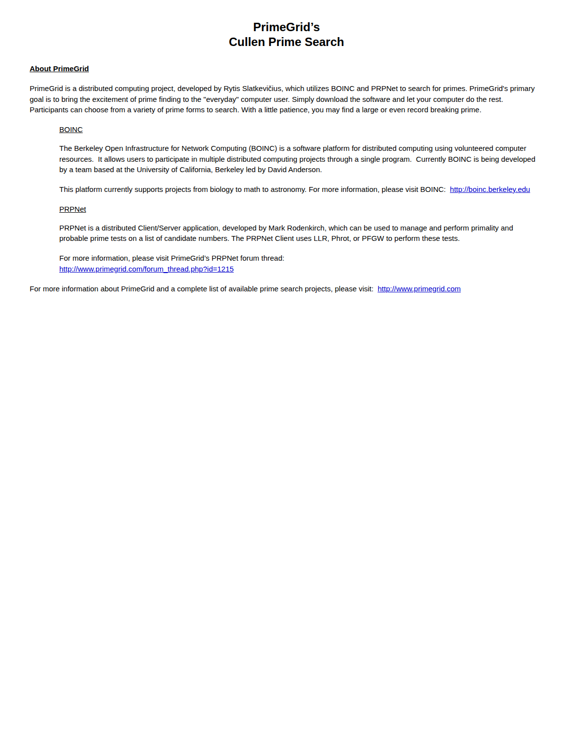PrimeGrid’s
Cullen Prime Search
About PrimeGrid
PrimeGrid is a distributed computing project, developed by Rytis Slatkevičius, which utilizes BOINC and PRPNet to search for primes. PrimeGrid's primary goal is to bring the excitement of prime finding to the "everyday" computer user. Simply download the software and let your computer do the rest. Participants can choose from a variety of prime forms to search. With a little patience, you may find a large or even record breaking prime.
BOINC
The Berkeley Open Infrastructure for Network Computing (BOINC) is a software platform for distributed computing using volunteered computer resources. It allows users to participate in multiple distributed computing projects through a single program. Currently BOINC is being developed by a team based at the University of California, Berkeley led by David Anderson.
This platform currently supports projects from biology to math to astronomy. For more information, please visit BOINC: http://boinc.berkeley.edu
PRPNet
PRPNet is a distributed Client/Server application, developed by Mark Rodenkirch, which can be used to manage and perform primality and probable prime tests on a list of candidate numbers. The PRPNet Client uses LLR, Phrot, or PFGW to perform these tests.
For more information, please visit PrimeGrid’s PRPNet forum thread:
http://www.primegrid.com/forum_thread.php?id=1215
For more information about PrimeGrid and a complete list of available prime search projects, please visit: http://www.primegrid.com